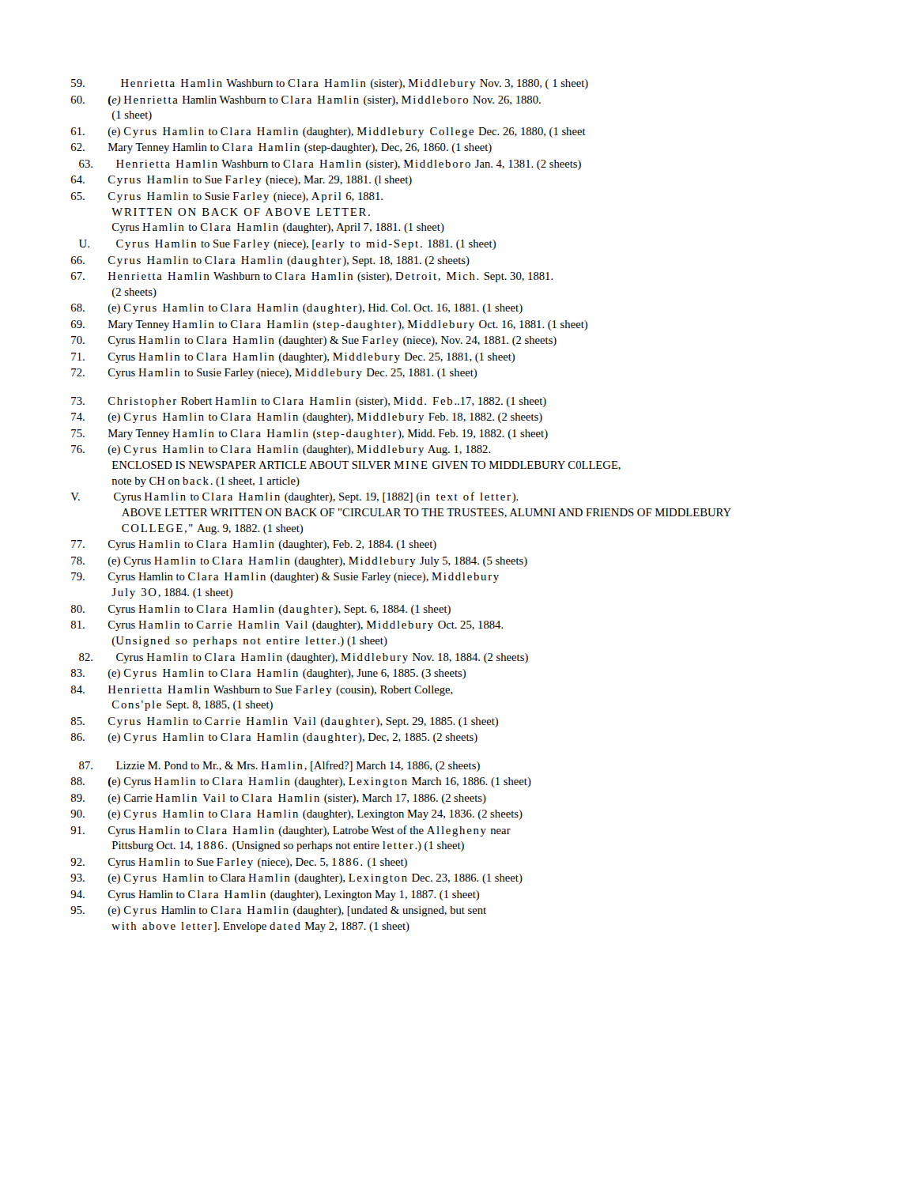59. Henrietta Hamlin Washburn to Clara Hamlin (sister), Middlebury Nov. 3, 1880, ( 1 sheet)
60. (e) Henrietta Hamlin Washburn to Clara Hamlin (sister), Middleboro Nov. 26, 1880. (1 sheet)
61. (e) Cyrus Hamlin to Clara Hamlin (daughter), Middlebury College Dec. 26, 1880, (1 sheet
62. Mary Tenney Hamlin to Clara Hamlin (step-daughter), Dec, 26, 1860. (1 sheet)
63. Henrietta Hamlin Washburn to Clara Hamlin (sister), Middleboro Jan. 4, 1381. (2 sheets)
64. Cyrus Hamlin to Sue Farley (niece), Mar. 29, 1881. (l sheet)
65. Cyrus Hamlin to Susie Farley (niece), April 6, 1881. WRITTEN ON BACK OF ABOVE LETTER. Cyrus Hamlin to Clara Hamlin (daughter), April 7, 1881. (1 sheet)
U. Cyrus Hamlin to Sue Farley (niece), [early to mid-Sept. 1881. (1 sheet)
66. Cyrus Hamlin to Clara Hamlin (daughter), Sept. 18, 1881. (2 sheets)
67. Henrietta Hamlin Washburn to Clara Hamlin (sister), Detroit, Mich. Sept. 30, 1881. (2 sheets)
68. (e) Cyrus Hamlin to Clara Hamlin (daughter), Hid. Col. Oct. 16, 1881. (1 sheet)
69. Mary Tenney Hamlin to Clara Hamlin (step-daughter), Middlebury Oct. 16, 1881. (1 sheet)
70. Cyrus Hamlin to Clara Hamlin (daughter) & Sue Farley (niece), Nov. 24, 1881. (2 sheets)
71. Cyrus Hamlin to Clara Hamlin (daughter), Middlebury Dec. 25, 1881, (1 sheet)
72. Cyrus Hamlin to Susie Farley (niece), Middlebury Dec. 25, 1881. (1 sheet)
73. Christopher Robert Hamlin to Clara Hamlin (sister), Midd. Feb..17, 1882. (1 sheet)
74. (e) Cyrus Hamlin to Clara Hamlin (daughter), Middlebury Feb. 18, 1882. (2 sheets)
75. Mary Tenney Hamlin to Clara Hamlin (step-daughter), Midd. Feb. 19, 1882. (1 sheet)
76. (e) Cyrus Hamlin to Clara Hamlin (daughter), Middlebury Aug. 1, 1882. ENCLOSED IS NEWSPAPER ARTICLE ABOUT SILVER MINE GIVEN TO MIDDLEBURY C0LLEGE, note by CH on back. (1 sheet, 1 article)
V. Cyrus Hamlin to Clara Hamlin (daughter), Sept. 19, [1882] (in text of letter). ABOVE LETTER WRITTEN ON BACK OF "CIRCULAR TO THE TRUSTEES, ALUMNI AND FRIENDS OF MIDDLEBURY COLLEGE," Aug. 9, 1882. (1 sheet)
77. Cyrus Hamlin to Clara Hamlin (daughter), Feb. 2, 1884. (1 sheet)
78. (e) Cyrus Hamlin to Clara Hamlin (daughter), Middlebury July 5, 1884. (5 sheets)
79. Cyrus Hamlin to Clara Hamlin (daughter) & Susie Farley (niece), Middlebury July 3O, 1884. (1 sheet)
80. Cyrus Hamlin to Clara Hamlin (daughter), Sept. 6, 1884. (1 sheet)
81. Cyrus Hamlin to Carrie Hamlin Vail (daughter), Middlebury Oct. 25, 1884. (Unsigned so perhaps not entire letter.) (1 sheet)
82. Cyrus Hamlin to Clara Hamlin (daughter), Middlebury Nov. 18, 1884. (2 sheets)
83. (e) Cyrus Hamlin to Clara Hamlin (daughter), June 6, 1885. (3 sheets)
84. Henrietta Hamlin Washburn to Sue Farley (cousin), Robert College, Cons'ple Sept. 8, 1885, (1 sheet)
85. Cyrus Hamlin to Carrie Hamlin Vail (daughter), Sept. 29, 1885. (1 sheet)
86. (e) Cyrus Hamlin to Clara Hamlin (daughter), Dec, 2, 1885. (2 sheets)
87. Lizzie M. Pond to Mr., & Mrs. Hamlin, [Alfred?] March 14, 1886, (2 sheets)
88. (e) Cyrus Hamlin to Clara Hamlin (daughter), Lexington March 16, 1886. (1 sheet)
89. (e) Carrie Hamlin Vail to Clara Hamlin (sister), March 17, 1886. (2 sheets)
90. (e) Cyrus Hamlin to Clara Hamlin (daughter), Lexington May 24, 1836. (2 sheets)
91. Cyrus Hamlin to Clara Hamlin (daughter), Latrobe West of the Allegheny near Pittsburg Oct. 14, 1886. (Unsigned so perhaps not entire letter.) (1 sheet)
92. Cyrus Hamlin to Sue Farley (niece), Dec. 5, 1886. (1 sheet)
93. (e) Cyrus Hamlin to Clara Hamlin (daughter), Lexington Dec. 23, 1886. (1 sheet)
94. Cyrus Hamlin to Clara Hamlin (daughter), Lexington May 1, 1887. (1 sheet)
95. (e) Cyrus Hamlin to Clara Hamlin (daughter), [undated & unsigned, but sent with above letter]. Envelope dated May 2, 1887. (1 sheet)